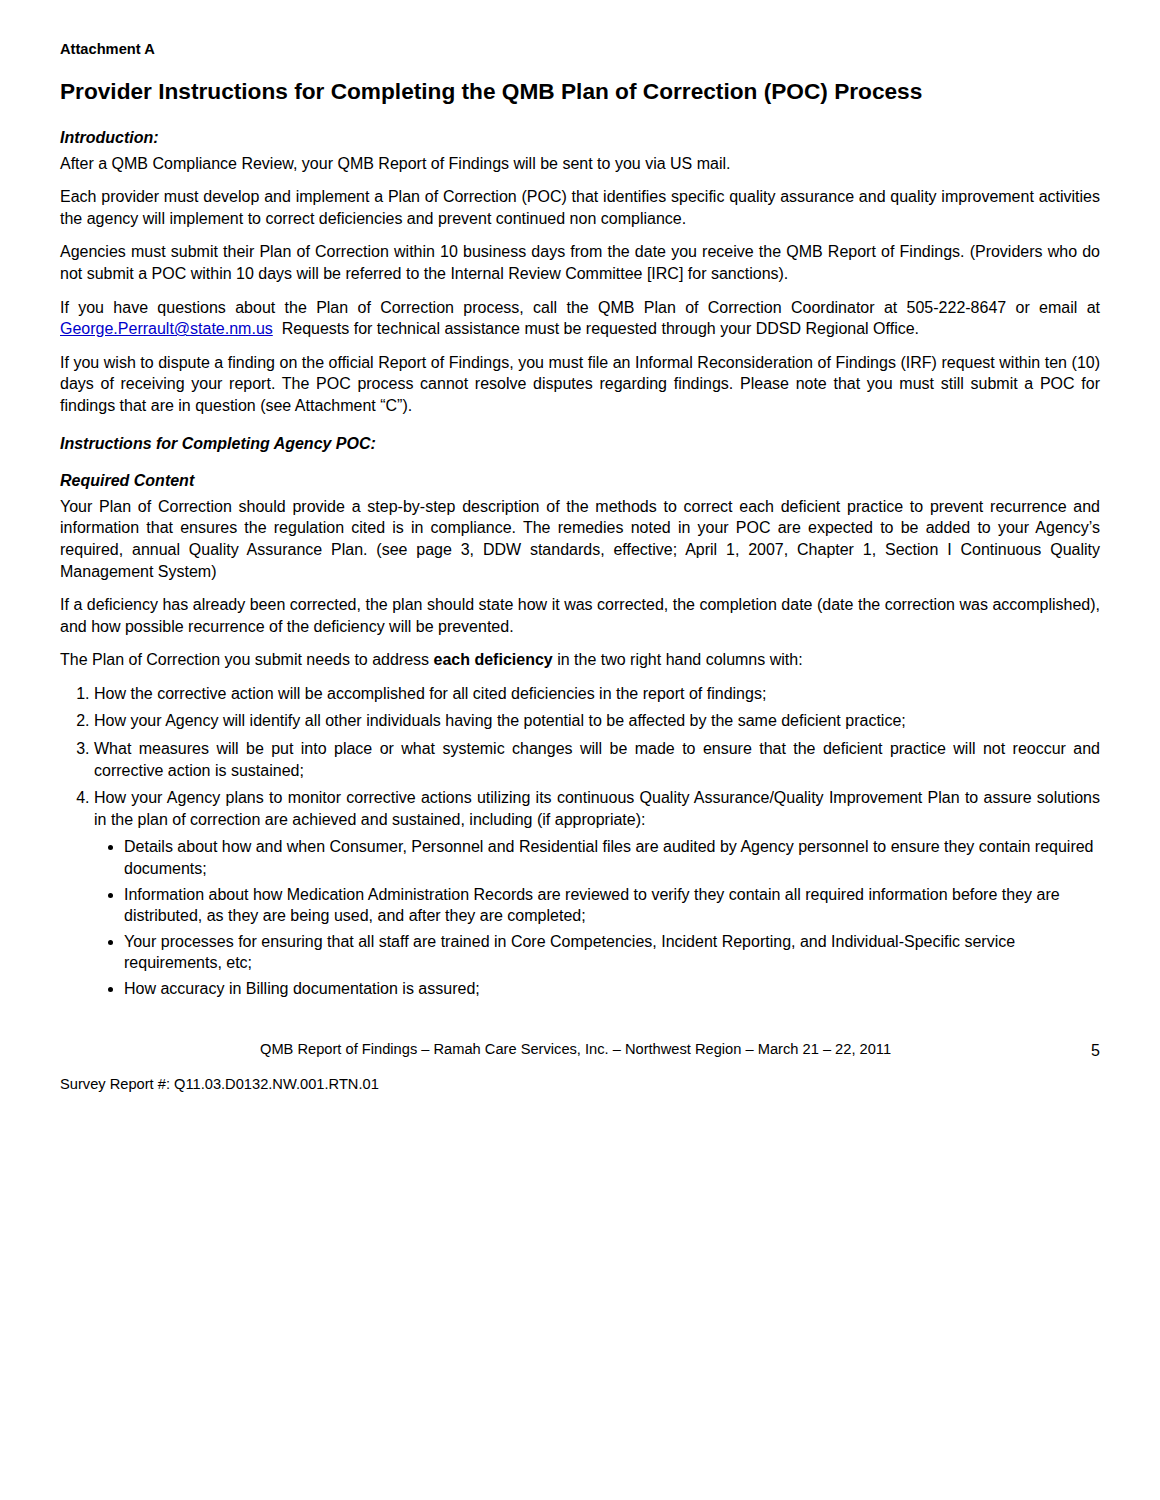Attachment A
Provider Instructions for Completing the QMB Plan of Correction (POC) Process
Introduction:
After a QMB Compliance Review, your QMB Report of Findings will be sent to you via US mail.
Each provider must develop and implement a Plan of Correction (POC) that identifies specific quality assurance and quality improvement activities the agency will implement to correct deficiencies and prevent continued non compliance.
Agencies must submit their Plan of Correction within 10 business days from the date you receive the QMB Report of Findings. (Providers who do not submit a POC within 10 days will be referred to the Internal Review Committee [IRC] for sanctions).
If you have questions about the Plan of Correction process, call the QMB Plan of Correction Coordinator at 505-222-8647 or email at George.Perrault@state.nm.us Requests for technical assistance must be requested through your DDSD Regional Office.
If you wish to dispute a finding on the official Report of Findings, you must file an Informal Reconsideration of Findings (IRF) request within ten (10) days of receiving your report. The POC process cannot resolve disputes regarding findings. Please note that you must still submit a POC for findings that are in question (see Attachment “C”).
Instructions for Completing Agency POC:
Required Content
Your Plan of Correction should provide a step-by-step description of the methods to correct each deficient practice to prevent recurrence and information that ensures the regulation cited is in compliance. The remedies noted in your POC are expected to be added to your Agency’s required, annual Quality Assurance Plan. (see page 3, DDW standards, effective; April 1, 2007, Chapter 1, Section I Continuous Quality Management System)
If a deficiency has already been corrected, the plan should state how it was corrected, the completion date (date the correction was accomplished), and how possible recurrence of the deficiency will be prevented.
The Plan of Correction you submit needs to address each deficiency in the two right hand columns with:
How the corrective action will be accomplished for all cited deficiencies in the report of findings;
How your Agency will identify all other individuals having the potential to be affected by the same deficient practice;
What measures will be put into place or what systemic changes will be made to ensure that the deficient practice will not reoccur and corrective action is sustained;
How your Agency plans to monitor corrective actions utilizing its continuous Quality Assurance/Quality Improvement Plan to assure solutions in the plan of correction are achieved and sustained, including (if appropriate):
Details about how and when Consumer, Personnel and Residential files are audited by Agency personnel to ensure they contain required documents;
Information about how Medication Administration Records are reviewed to verify they contain all required information before they are distributed, as they are being used, and after they are completed;
Your processes for ensuring that all staff are trained in Core Competencies, Incident Reporting, and Individual-Specific service requirements, etc;
How accuracy in Billing documentation is assured;
5
QMB Report of Findings – Ramah Care Services, Inc. – Northwest Region – March 21 – 22, 2011
Survey Report #: Q11.03.D0132.NW.001.RTN.01